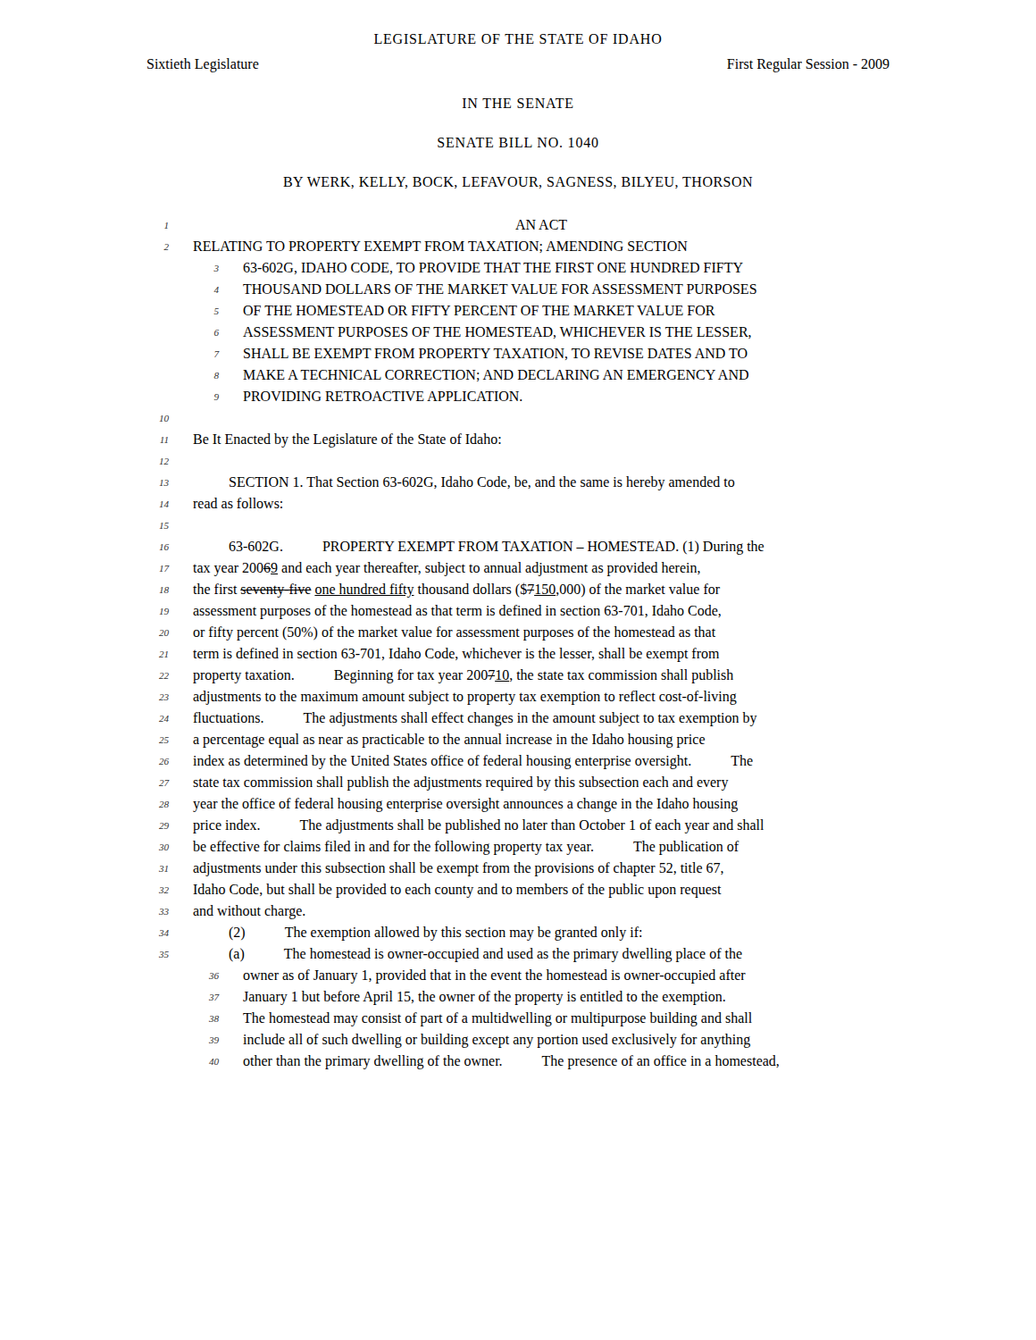LEGISLATURE OF THE STATE OF IDAHO
Sixtieth Legislature First Regular Session - 2009
IN THE SENATE
SENATE BILL NO. 1040
BY WERK, KELLY, BOCK, LEFAVOUR, SAGNESS, BILYEU, THORSON
AN ACT
RELATING TO PROPERTY EXEMPT FROM TAXATION; AMENDING SECTION
63-602G, IDAHO CODE, TO PROVIDE THAT THE FIRST ONE HUNDRED FIFTY
THOUSAND DOLLARS OF THE MARKET VALUE FOR ASSESSMENT PURPOSES
OF THE HOMESTEAD OR FIFTY PERCENT OF THE MARKET VALUE FOR
ASSESSMENT PURPOSES OF THE HOMESTEAD, WHICHEVER IS THE LESSER,
SHALL BE EXEMPT FROM PROPERTY TAXATION, TO REVISE DATES AND TO
MAKE A TECHNICAL CORRECTION; AND DECLARING AN EMERGENCY AND
PROVIDING RETROACTIVE APPLICATION.
Be It Enacted by the Legislature of the State of Idaho:
SECTION 1. That Section 63-602G, Idaho Code, be, and the same is hereby amended to
read as follows:
63-602G. PROPERTY EXEMPT FROM TAXATION – HOMESTEAD. (1) During the
tax year 20069 and each year thereafter, subject to annual adjustment as provided herein,
the first seventy-five one hundred fifty thousand dollars ($7150,000) of the market value for
assessment purposes of the homestead as that term is defined in section 63-701, Idaho Code,
or fifty percent (50%) of the market value for assessment purposes of the homestead as that
term is defined in section 63-701, Idaho Code, whichever is the lesser, shall be exempt from
property taxation. Beginning for tax year 200710, the state tax commission shall publish
adjustments to the maximum amount subject to property tax exemption to reflect cost-of-living
fluctuations. The adjustments shall effect changes in the amount subject to tax exemption by
a percentage equal as near as practicable to the annual increase in the Idaho housing price
index as determined by the United States office of federal housing enterprise oversight. The
state tax commission shall publish the adjustments required by this subsection each and every
year the office of federal housing enterprise oversight announces a change in the Idaho housing
price index. The adjustments shall be published no later than October 1 of each year and shall
be effective for claims filed in and for the following property tax year. The publication of
adjustments under this subsection shall be exempt from the provisions of chapter 52, title 67,
Idaho Code, but shall be provided to each county and to members of the public upon request
and without charge.
(2) The exemption allowed by this section may be granted only if:
(a) The homestead is owner-occupied and used as the primary dwelling place of the
owner as of January 1, provided that in the event the homestead is owner-occupied after
January 1 but before April 15, the owner of the property is entitled to the exemption.
The homestead may consist of part of a multidwelling or multipurpose building and shall
include all of such dwelling or building except any portion used exclusively for anything
other than the primary dwelling of the owner. The presence of an office in a homestead,